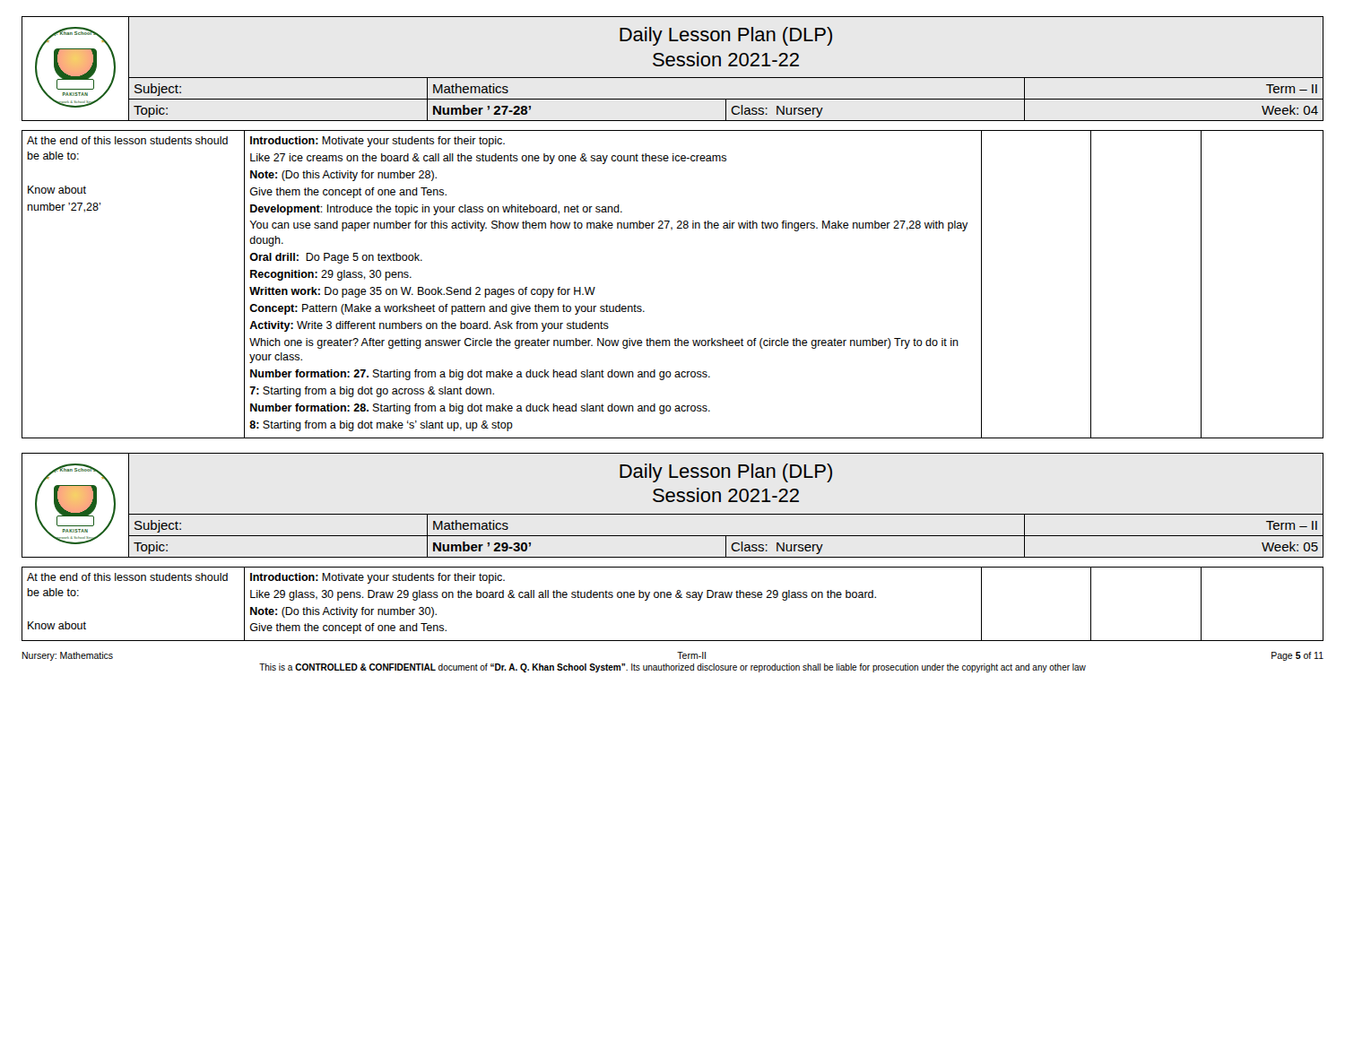| Dr. A.Q. Khan School System ★ ★ PAKISTAN Homework & School Session | Daily Lesson Plan (DLP) Session 2021-22 |
| Subject: | Mathematics | Term – II |
| Topic: | Number ’ 27-28’ | Class: Nursery | Week: 04 |
| At the end of this lesson students should be able to: Know about number ’27,28’ | Introduction: Motivate your students for their topic. Like 27 ice creams on the board & call all the students one by one & say count these ice-creams Note: (Do this Activity for number 28). Give them the concept of one and Tens. Development : Introduce the topic in your class on whiteboard, net or sand. You can use sand paper number for this activity. Show them how to make number 27, 28 in the air with two fingers. Make number 27,28 with play dough. Oral drill: Do Page 5 on textbook. Recognition: 29 glass, 30 pens. Written work: Do page 35 on W. Book.Send 2 pages of copy for H.W Concept: Pattern (Make a worksheet of pattern and give them to your students. Activity: Write 3 different numbers on the board. Ask from your students Which one is greater? After getting answer Circle the greater number. Now give them the worksheet of (circle the greater number) Try to do it in your class. Number formation: 27. Starting from a big dot make a duck head slant down and go across. 7: Starting from a big dot go across & slant down. Number formation: 28. Starting from a big dot make a duck head slant down and go across. 8: Starting from a big dot make ‘s’ slant up, up & stop | | | |
| Dr. A.Q. Khan School System ★ ★ PAKISTAN Homework & School Session | Daily Lesson Plan (DLP) Session 2021-22 |
| Subject: | Mathematics | Term – II |
| Topic: | Number ’ 29-30’ | Class: Nursery | Week: 05 |
| At the end of this lesson students should be able to: Know about | Introduction: Motivate your students for their topic. Like 29 glass, 30 pens. Draw 29 glass on the board & call all the students one by one & say Draw these 29 glass on the board. Note: (Do this Activity for number 30). Give them the concept of one and Tens. | | | |
Nursery: Mathematics Term-II Page 5 of 11
This is a CONTROLLED & CONFIDENTIAL document of “Dr. A. Q. Khan School System”. Its unauthorized disclosure or reproduction shall be liable for prosecution under the copyright act and any other law